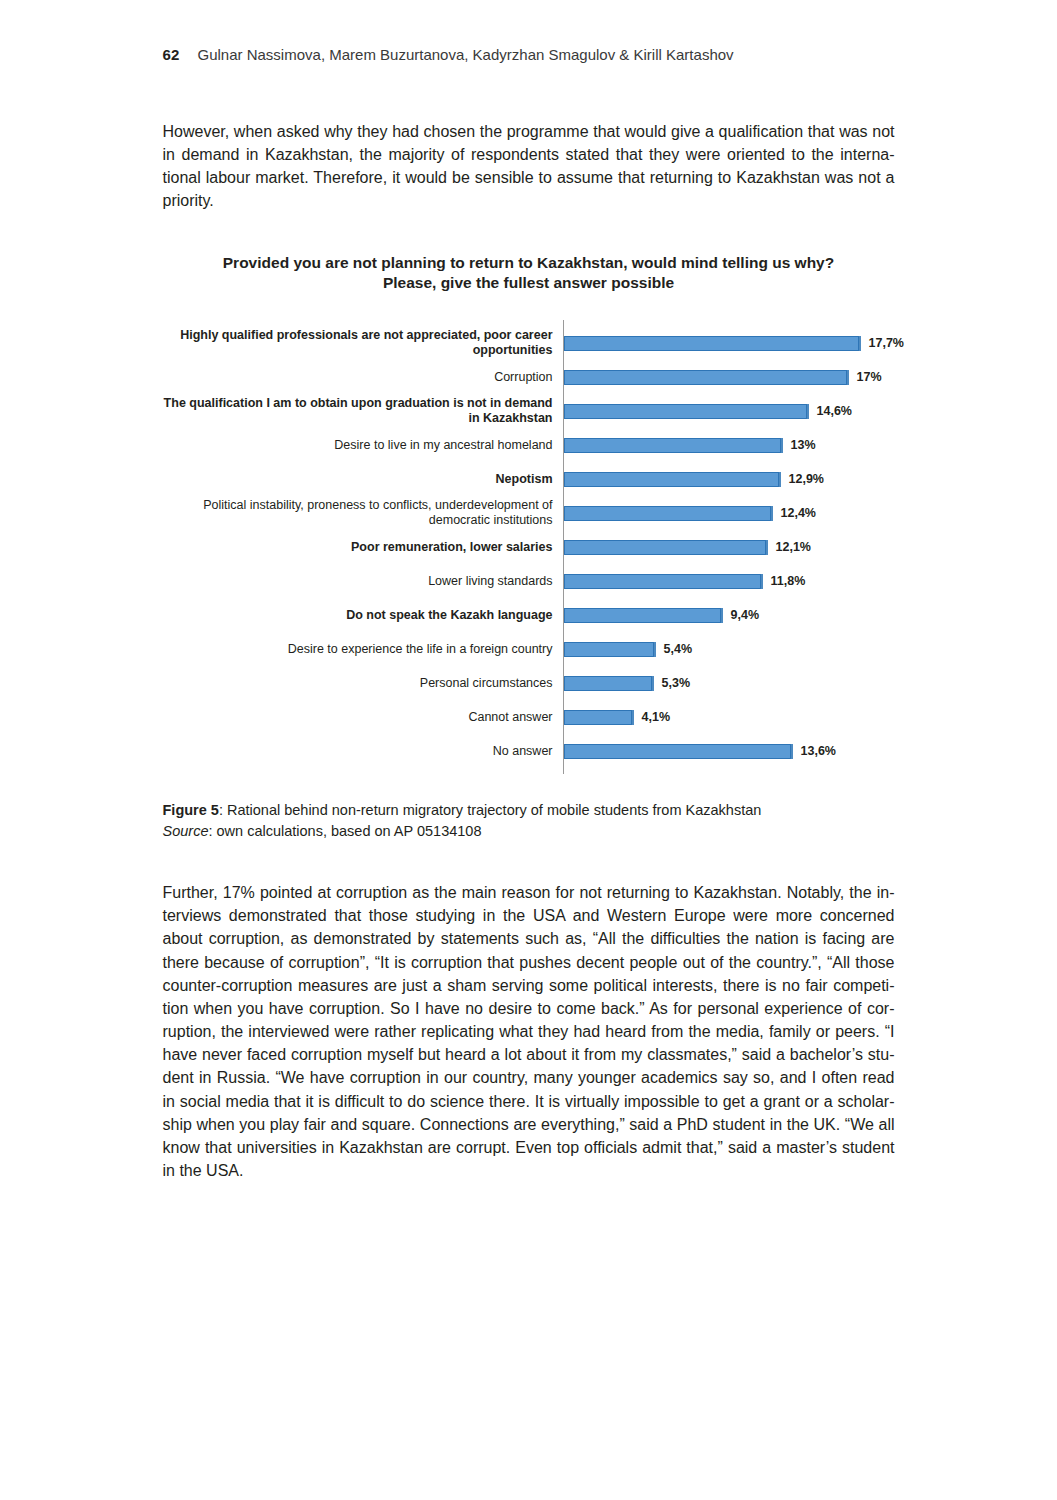62 Gulnar Nassimova, Marem Buzurtanova, Kadyrzhan Smagulov & Kirill Kartashov
However, when asked why they had chosen the programme that would give a qualification that was not in demand in Kazakhstan, the majority of respondents stated that they were oriented to the international labour market. Therefore, it would be sensible to assume that returning to Kazakhstan was not a priority.
Provided you are not planning to return to Kazakhstan, would mind telling us why? Please, give the fullest answer possible
Highly qualified professionals are not appreciated, poor career opportunities
Corruption
The qualification I am to obtain upon graduation is not in demand in Kazakhstan
Desire to live in my ancestral homeland
Nepotism
Political instability, proneness to conflicts, underdevelopment of democratic institutions
Poor remuneration, lower salaries
Lower living standards
Do not speak the Kazakh language
Desire to experience the life in a foreign country
Personal circumstances
Cannot answer
No answer
17,7%
17%
14,6%
13%
12,9%
12,4%
12,1%
11,8%
9,4%
5,4%
5,3%
4,1%
13,6%
Figure 5: Rational behind non-return migratory trajectory of mobile students from Kazakhstan
Source: own calculations, based on AP 05134108
Further, 17% pointed at corruption as the main reason for not returning to Kazakhstan. Notably, the interviews demonstrated that those studying in the USA and Western Europe were more concerned about corruption, as demonstrated by statements such as, “All the difficulties the nation is facing are there because of corruption”, “It is corruption that pushes decent people out of the country.”, “All those counter-corruption measures are just a sham serving some political interests, there is no fair competition when you have corruption. So I have no desire to come back.” As for personal experience of corruption, the interviewed were rather replicating what they had heard from the media, family or peers. “I have never faced corruption myself but heard a lot about it from my classmates,” said a bachelor’s student in Russia. “We have corruption in our country, many younger academics say so, and I often read in social media that it is difficult to do science there. It is virtually impossible to get a grant or a scholarship when you play fair and square. Connections are everything,” said a PhD student in the UK. “We all know that universities in Kazakhstan are corrupt. Even top officials admit that,” said a master’s student in the USA.